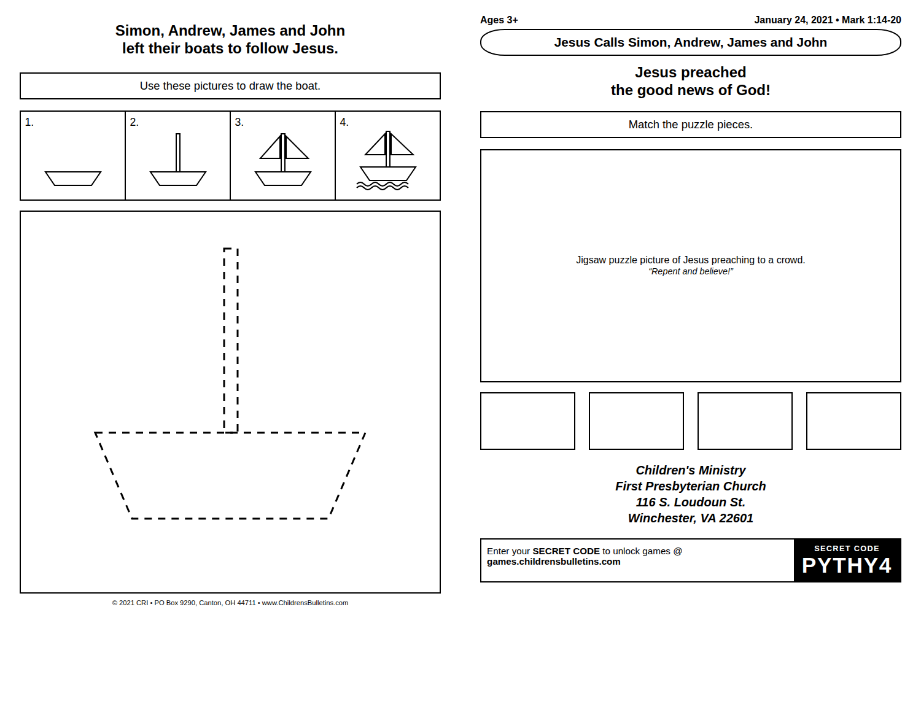Simon, Andrew, James and John
left their boats to follow Jesus.
Use these pictures to draw the boat.
1.
2.
3.
4.
© 2021 CRI • PO Box 9290, Canton, OH 44711 • www.ChildrensBulletins.com
Ages 3+ January 24, 2021 • Mark 1:14-20
Jesus Calls Simon, Andrew, James and John
Jesus preached
the good news of God!
Match the puzzle pieces.
Jigsaw puzzle picture of Jesus preaching to a crowd.
“Repent and believe!”
Children's Ministry
First Presbyterian Church
116 S. Loudoun St.
Winchester, VA 22601
Enter your SECRET CODE to unlock games @
games.childrensbulletins.com
SECRET CODE PYTHY4